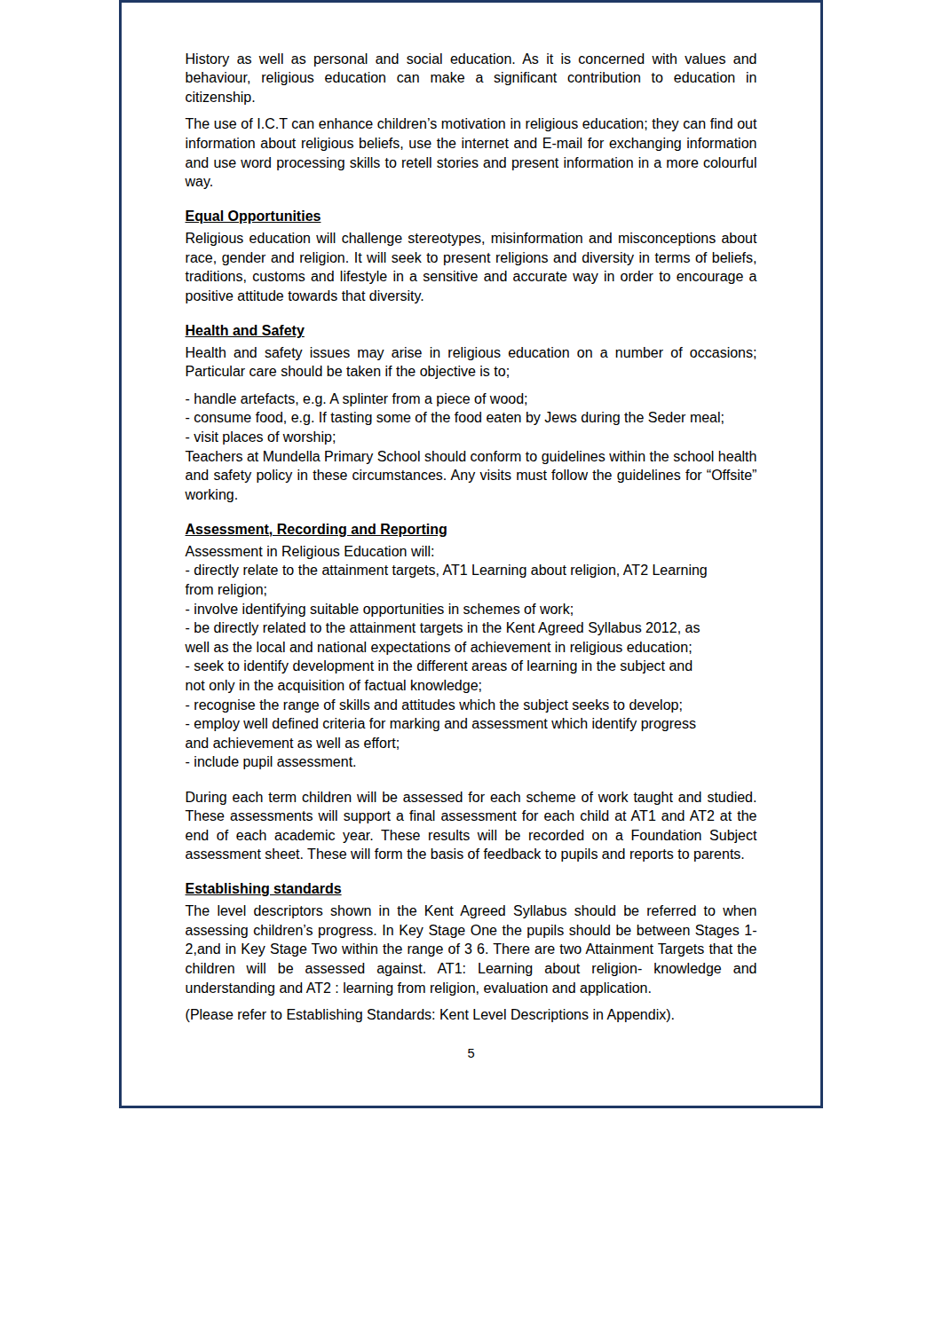History as well as personal and social education. As it is concerned with values and behaviour, religious education can make a significant contribution to education in citizenship.
The use of I.C.T can enhance children’s motivation in religious education; they can find out information about religious beliefs, use the internet and E-mail for exchanging information and use word processing skills to retell stories and present information in a more colourful way.
Equal Opportunities
Religious education will challenge stereotypes, misinformation and misconceptions about race, gender and religion. It will seek to present religions and diversity in terms of beliefs, traditions, customs and lifestyle in a sensitive and accurate way in order to encourage a positive attitude towards that diversity.
Health and Safety
Health and safety issues may arise in religious education on a number of occasions; Particular care should be taken if the objective is to;
- handle artefacts, e.g. A splinter from a piece of wood;
- consume food, e.g. If tasting some of the food eaten by Jews during the Seder meal;
- visit places of worship;
Teachers at Mundella Primary School should conform to guidelines within the school health and safety policy in these circumstances. Any visits must follow the guidelines for “Offsite” working.
Assessment, Recording and Reporting
Assessment in Religious Education will:
- directly relate to the attainment targets, AT1 Learning about religion, AT2 Learning
from religion;
- involve identifying suitable opportunities in schemes of work;
- be directly related to the attainment targets in the Kent Agreed Syllabus 2012, as
well as the local and national expectations of achievement in religious education;
- seek to identify development in the different areas of learning in the subject and
not only in the acquisition of factual knowledge;
- recognise the range of skills and attitudes which the subject seeks to develop;
- employ well defined criteria for marking and assessment which identify progress
and achievement as well as effort;
- include pupil assessment.
During each term children will be assessed for each scheme of work taught and studied. These assessments will support a final assessment for each child at AT1 and AT2 at the end of each academic year. These results will be recorded on a Foundation Subject assessment sheet. These will form the basis of feedback to pupils and reports to parents.
Establishing standards
The level descriptors shown in the Kent Agreed Syllabus should be referred to when assessing children’s progress. In Key Stage One the pupils should be between Stages 1-2,and in Key Stage Two within the range of 3 6. There are two Attainment Targets that the children will be assessed against. AT1: Learning about religion- knowledge and understanding and AT2 : learning from religion, evaluation and application.
(Please refer to Establishing Standards: Kent Level Descriptions in Appendix).
5